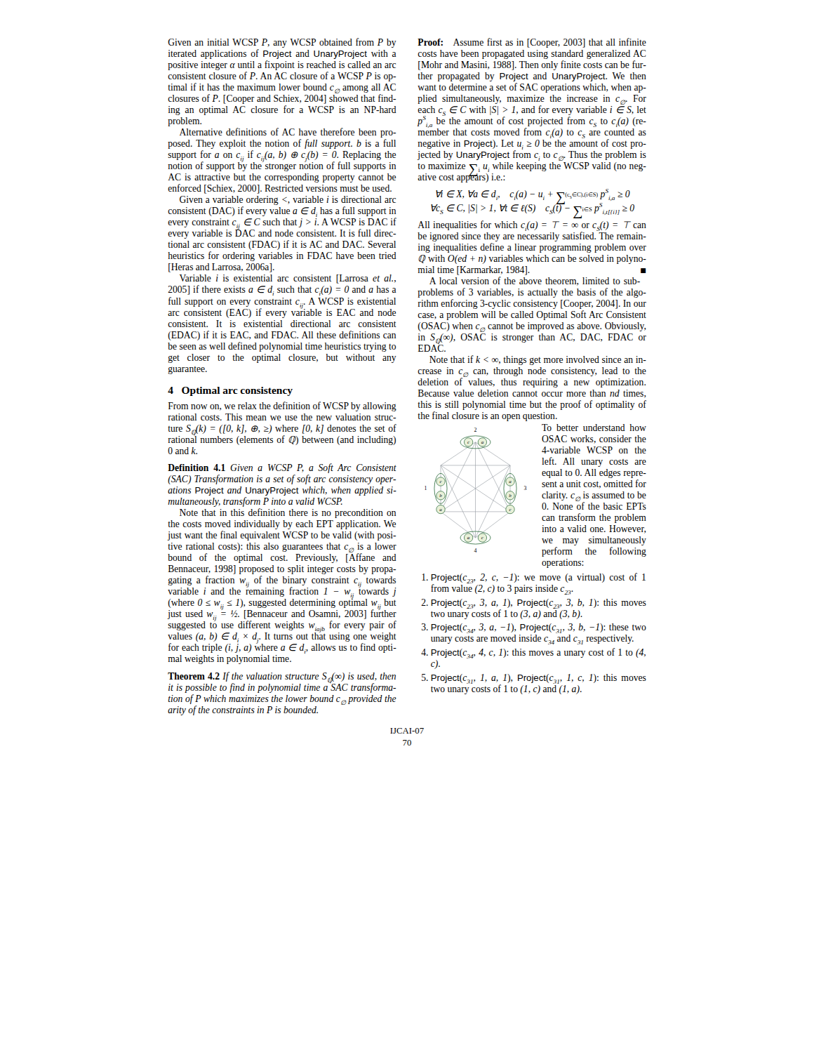Given an initial WCSP P, any WCSP obtained from P by iterated applications of Project and UnaryProject with a positive integer α until a fixpoint is reached is called an arc consistent closure of P. An AC closure of a WCSP P is optimal if it has the maximum lower bound c∅ among all AC closures of P. [Cooper and Schiex, 2004] showed that finding an optimal AC closure for a WCSP is an NP-hard problem.
Alternative definitions of AC have therefore been proposed. They exploit the notion of full support. b is a full support for a on cij if cij(a, b) ⊕ cj(b) = 0. Replacing the notion of support by the stronger notion of full supports in AC is attractive but the corresponding property cannot be enforced [Schiex, 2000]. Restricted versions must be used.
Given a variable ordering <, variable i is directional arc consistent (DAC) if every value a ∈ di has a full support in every constraint cij ∈ C such that j > i. A WCSP is DAC if every variable is DAC and node consistent. It is full directional arc consistent (FDAC) if it is AC and DAC. Several heuristics for ordering variables in FDAC have been tried [Heras and Larrosa, 2006a].
Variable i is existential arc consistent [Larrosa et al., 2005] if there exists a ∈ di such that ci(a) = 0 and a has a full support on every constraint cij. A WCSP is existential arc consistent (EAC) if every variable is EAC and node consistent. It is existential directional arc consistent (EDAC) if it is EAC, and FDAC. All these definitions can be seen as well defined polynomial time heuristics trying to get closer to the optimal closure, but without any guarantee.
4 Optimal arc consistency
From now on, we relax the definition of WCSP by allowing rational costs. This mean we use the new valuation structure Sℚ(k) = ([0, k], ⊕, ≥) where [0, k] denotes the set of rational numbers (elements of ℚ) between (and including) 0 and k.
Definition 4.1 Given a WCSP P, a Soft Arc Consistent (SAC) Transformation is a set of soft arc consistency operations Project and UnaryProject which, when applied simultaneously, transform P into a valid WCSP.
Note that in this definition there is no precondition on the costs moved individually by each EPT application. We just want the final equivalent WCSP to be valid (with positive rational costs): this also guarantees that c∅ is a lower bound of the optimal cost. Previously, [Affane and Bennaceur, 1998] proposed to split integer costs by propagating a fraction wij of the binary constraint cij towards variable i and the remaining fraction 1 − wij towards j (where 0 ≤ wij ≤ 1), suggested determining optimal wij but just used wij = ½. [Bennaceur and Osamni, 2003] further suggested to use different weights wiajb for every pair of values (a, b) ∈ di × dj. It turns out that using one weight for each triple (i, j, a) where a ∈ di, allows us to find optimal weights in polynomial time.
Theorem 4.2 If the valuation structure Sℚ(∞) is used, then it is possible to find in polynomial time a SAC transformation of P which maximizes the lower bound c∅ provided the arity of the constraints in P is bounded.
Proof: Assume first as in [Cooper, 2003] that all infinite costs have been propagated using standard generalized AC [Mohr and Masini, 1988]. Then only finite costs can be further propagated by Project and UnaryProject. We then want to determine a set of SAC operations which, when applied simultaneously, maximize the increase in c∅. For each cS ∈ C with |S| > 1, and for every variable i ∈ S, let pSi,a be the amount of cost projected from cS to ci(a) (remember that costs moved from ci(a) to cS are counted as negative in Project). Let ui ≥ 0 be the amount of cost projected by UnaryProject from ci to c∅. Thus the problem is to maximize ∑i ui while keeping the WCSP valid (no negative cost appears) i.e.:
∀i ∈ X, ∀a ∈ di, ci(a) − ui + ∑(cS∈C),(i∈S) pSi,a ≥ 0 ∀cS ∈ C, |S| > 1, ∀t ∈ ℓ(S) cS(t) − ∑i∈S pSi,t[{i}] ≥ 0
All inequalities for which ci(a) = ⊤ = ∞ or cS(t) = ⊤ can be ignored since they are necessarily satisfied. The remaining inequalities define a linear programming problem over ℚ with O(ed + n) variables which can be solved in polynomial time [Karmarkar, 1984]. ■
A local version of the above theorem, limited to subproblems of 3 variables, is actually the basis of the algorithm enforcing 3-cyclic consistency [Cooper, 2004]. In our case, a problem will be called Optimal Soft Arc Consistent (OSAC) when c∅ cannot be improved as above. Obviously, in Sℚ(∞), OSAC is stronger than AC, DAC, FDAC or EDAC.
Note that if k < ∞, things get more involved since an increase in c∅ can, through node consistency, lead to the deletion of values, thus requiring a new optimization. Because value deletion cannot occur more than nd times, this is still polynomial time but the proof of optimality of the final closure is an open question.
c a c b a a b c a c 2 1 3 4
To better understand how OSAC works, consider the 4-variable WCSP on the left. All unary costs are equal to 0. All edges represent a unit cost, omitted for clarity. c∅ is assumed to be 0. None of the basic EPTs can transform the problem into a valid one. However, we may simultaneously perform the following operations:
Project(c23, 2, c, −1): we move (a virtual) cost of 1 from value (2, c) to 3 pairs inside c23.
Project(c23, 3, a, 1), Project(c23, 3, b, 1): this moves two unary costs of 1 to (3, a) and (3, b).
Project(c34, 3, a, −1), Project(c31, 3, b, −1): these two unary costs are moved inside c34 and c31 respectively.
Project(c34, 4, c, 1): this moves a unary cost of 1 to (4, c).
Project(c31, 1, a, 1), Project(c31, 1, c, 1): this moves two unary costs of 1 to (1, c) and (1, a).
IJCAI-07 70